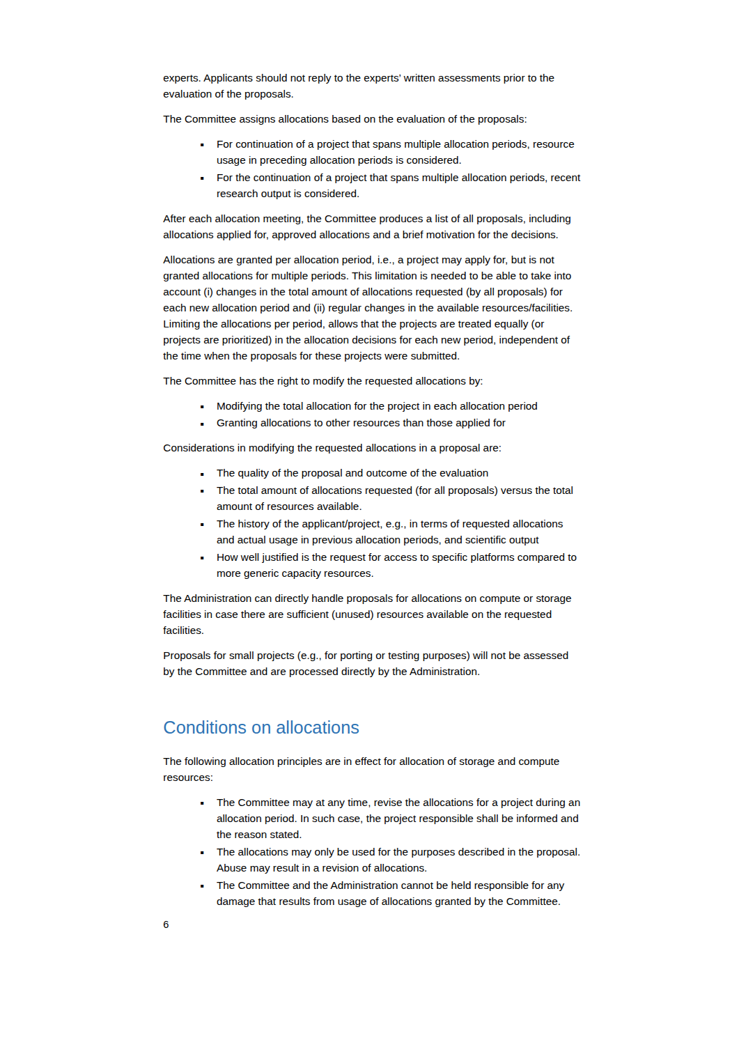experts. Applicants should not reply to the experts’ written assessments prior to the evaluation of the proposals.
The Committee assigns allocations based on the evaluation of the proposals:
For continuation of a project that spans multiple allocation periods, resource usage in preceding allocation periods is considered.
For the continuation of a project that spans multiple allocation periods, recent research output is considered.
After each allocation meeting, the Committee produces a list of all proposals, including allocations applied for, approved allocations and a brief motivation for the decisions.
Allocations are granted per allocation period, i.e., a project may apply for, but is not granted allocations for multiple periods. This limitation is needed to be able to take into account (i) changes in the total amount of allocations requested (by all proposals) for each new allocation period and (ii) regular changes in the available resources/facilities. Limiting the allocations per period, allows that the projects are treated equally (or projects are prioritized) in the allocation decisions for each new period, independent of the time when the proposals for these projects were submitted.
The Committee has the right to modify the requested allocations by:
Modifying the total allocation for the project in each allocation period
Granting allocations to other resources than those applied for
Considerations in modifying the requested allocations in a proposal are:
The quality of the proposal and outcome of the evaluation
The total amount of allocations requested (for all proposals) versus the total amount of resources available.
The history of the applicant/project, e.g., in terms of requested allocations and actual usage in previous allocation periods, and scientific output
How well justified is the request for access to specific platforms compared to more generic capacity resources.
The Administration can directly handle proposals for allocations on compute or storage facilities in case there are sufficient (unused) resources available on the requested facilities.
Proposals for small projects (e.g., for porting or testing purposes) will not be assessed by the Committee and are processed directly by the Administration.
Conditions on allocations
The following allocation principles are in effect for allocation of storage and compute resources:
The Committee may at any time, revise the allocations for a project during an allocation period. In such case, the project responsible shall be informed and the reason stated.
The allocations may only be used for the purposes described in the proposal. Abuse may result in a revision of allocations.
The Committee and the Administration cannot be held responsible for any damage that results from usage of allocations granted by the Committee.
6